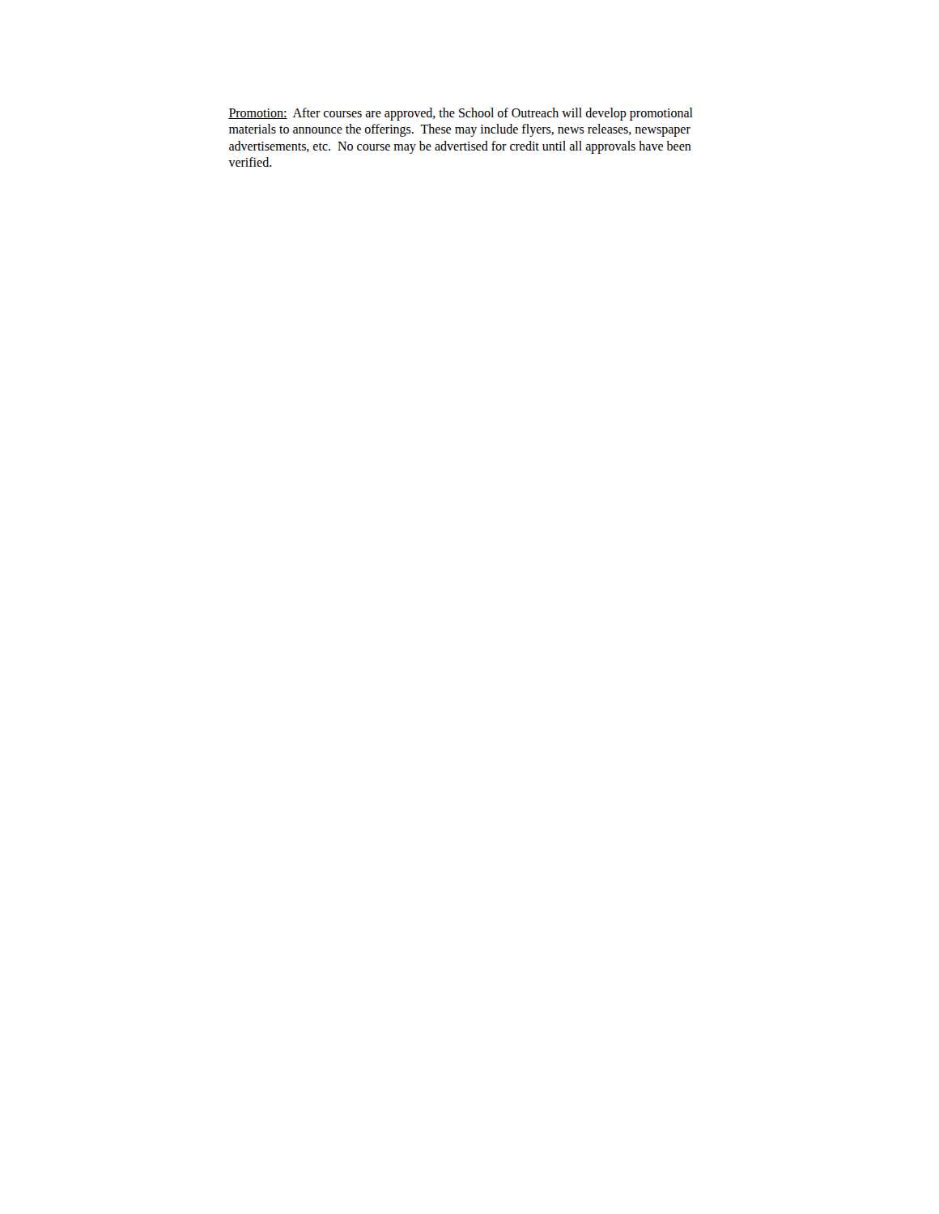Promotion: After courses are approved, the School of Outreach will develop promotional materials to announce the offerings. These may include flyers, news releases, newspaper advertisements, etc. No course may be advertised for credit until all approvals have been verified.